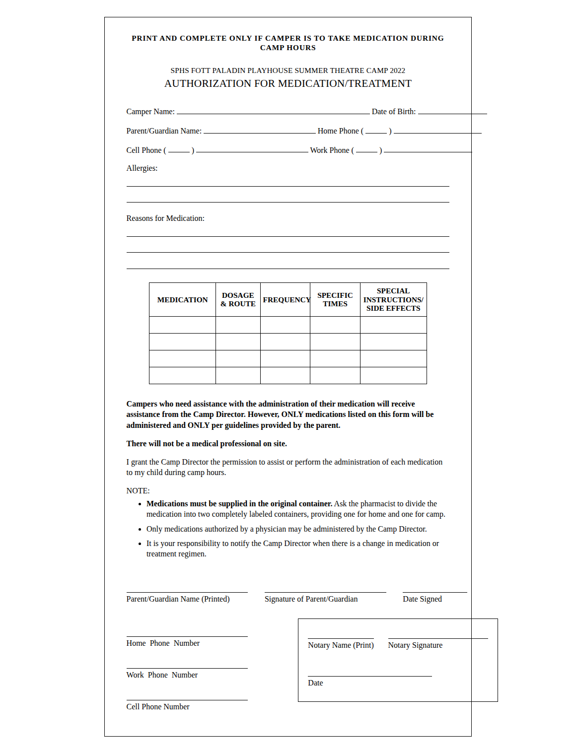PRINT AND COMPLETE ONLY IF CAMPER IS TO TAKE MEDICATION DURING CAMP HOURS
SPHS FOTT PALADIN PLAYHOUSE SUMMER THEATRE CAMP 2022
AUTHORIZATION FOR MEDICATION/TREATMENT
Camper Name: Date of Birth:
Parent/Guardian Name: Home Phone ( )
Cell Phone ( ) Work Phone ( )
Allergies:
Reasons for Medication:
| MEDICATION | DOSAGE & ROUTE | FREQUENCY | SPECIFIC TIMES | SPECIAL INSTRUCTIONS/ SIDE EFFECTS |
| --- | --- | --- | --- | --- |
Campers who need assistance with the administration of their medication will receive assistance from the Camp Director. However, ONLY medications listed on this form will be administered and ONLY per guidelines provided by the parent.
There will not be a medical professional on site.
I grant the Camp Director the permission to assist or perform the administration of each medication to my child during camp hours.
NOTE:
Medications must be supplied in the original container. Ask the pharmacist to divide the medication into two completely labeled containers, providing one for home and one for camp.
Only medications authorized by a physician may be administered by the Camp Director.
It is your responsibility to notify the Camp Director when there is a change in medication or treatment regimen.
Parent/Guardian Name (Printed)
Signature of Parent/Guardian
Date Signed
Home Phone Number
Work Phone Number
Cell Phone Number
Notary Name (Print)
Notary Signature
Date